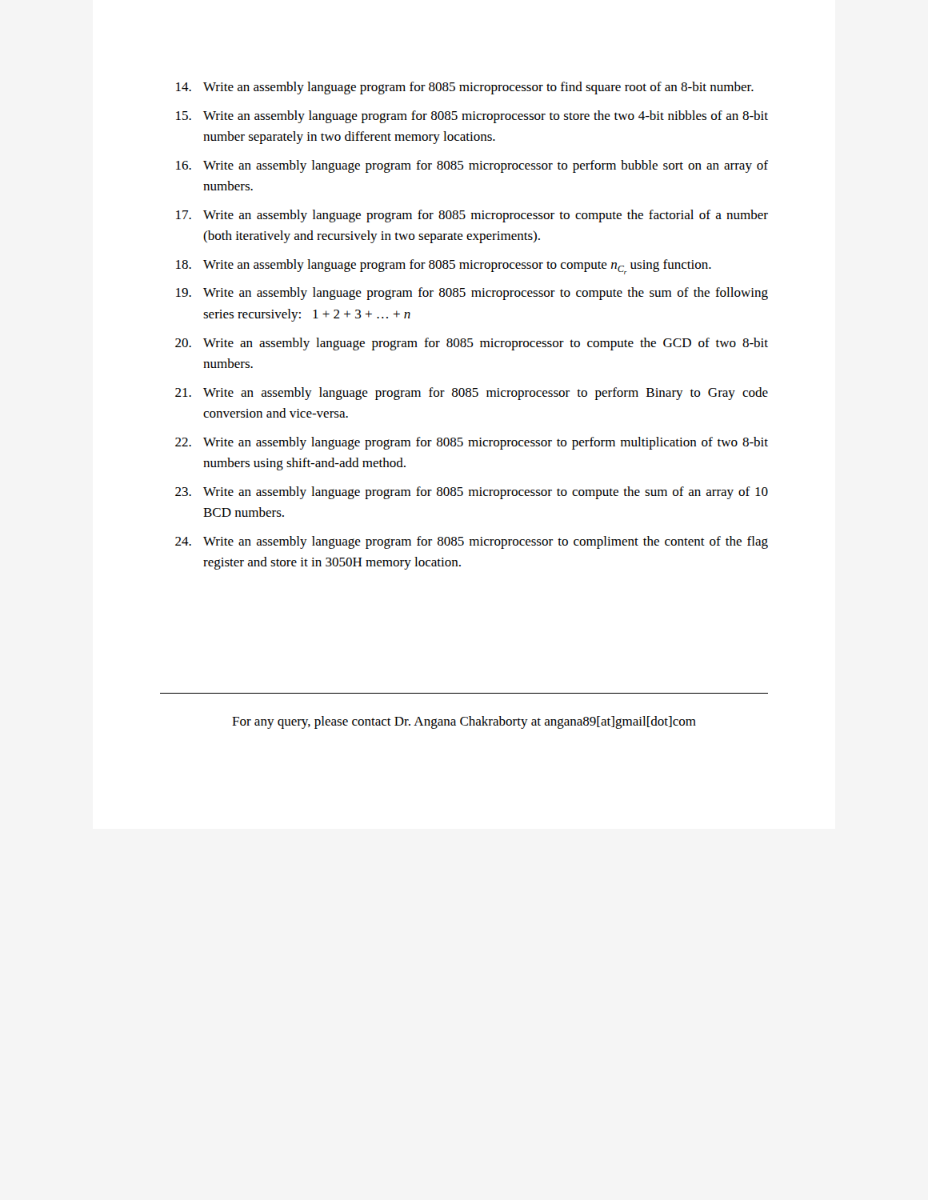Write an assembly language program for 8085 microprocessor to find square root of an 8-bit number.
Write an assembly language program for 8085 microprocessor to store the two 4-bit nibbles of an 8-bit number separately in two different memory locations.
Write an assembly language program for 8085 microprocessor to perform bubble sort on an array of numbers.
Write an assembly language program for 8085 microprocessor to compute the factorial of a number (both iteratively and recursively in two separate experiments).
Write an assembly language program for 8085 microprocessor to compute nCr using function.
Write an assembly language program for 8085 microprocessor to compute the sum of the following series recursively: 1 + 2 + 3 + … + n
Write an assembly language program for 8085 microprocessor to compute the GCD of two 8-bit numbers.
Write an assembly language program for 8085 microprocessor to perform Binary to Gray code conversion and vice-versa.
Write an assembly language program for 8085 microprocessor to perform multiplication of two 8-bit numbers using shift-and-add method.
Write an assembly language program for 8085 microprocessor to compute the sum of an array of 10 BCD numbers.
Write an assembly language program for 8085 microprocessor to compliment the content of the flag register and store it in 3050H memory location.
For any query, please contact Dr. Angana Chakraborty at angana89[at]gmail[dot]com